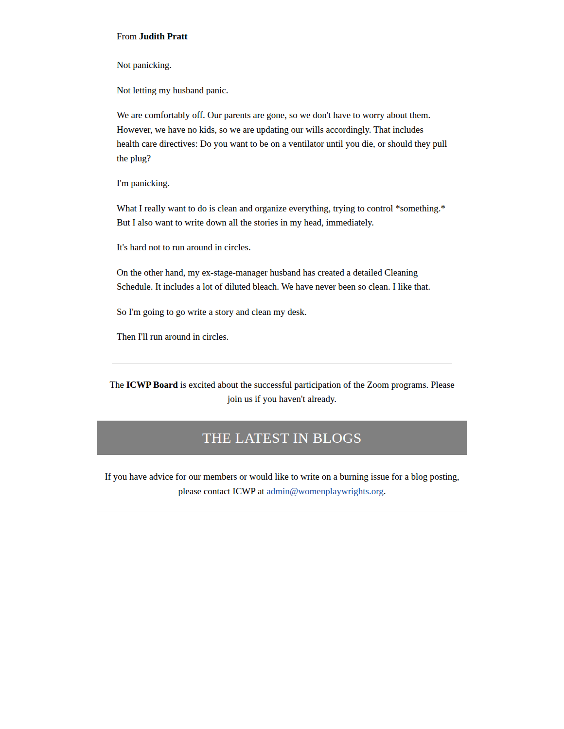From Judith Pratt
Not panicking.
Not letting my husband panic.
We are comfortably off. Our parents are gone, so we don't have to worry about them. However, we have no kids, so we are updating our wills accordingly. That includes health care directives: Do you want to be on a ventilator until you die, or should they pull the plug?
I'm panicking.
What I really want to do is clean and organize everything, trying to control *something.* But I also want to write down all the stories in my head, immediately.
It's hard not to run around in circles.
On the other hand, my ex-stage-manager husband has created a detailed Cleaning Schedule. It includes a lot of diluted bleach. We have never been so clean. I like that.
So I'm going to go write a story and clean my desk.
Then I'll run around in circles.
The ICWP Board is excited about the successful participation of the Zoom programs. Please join us if you haven't already.
THE LATEST IN BLOGS
If you have advice for our members or would like to write on a burning issue for a blog posting, please contact ICWP at admin@womenplaywrights.org.